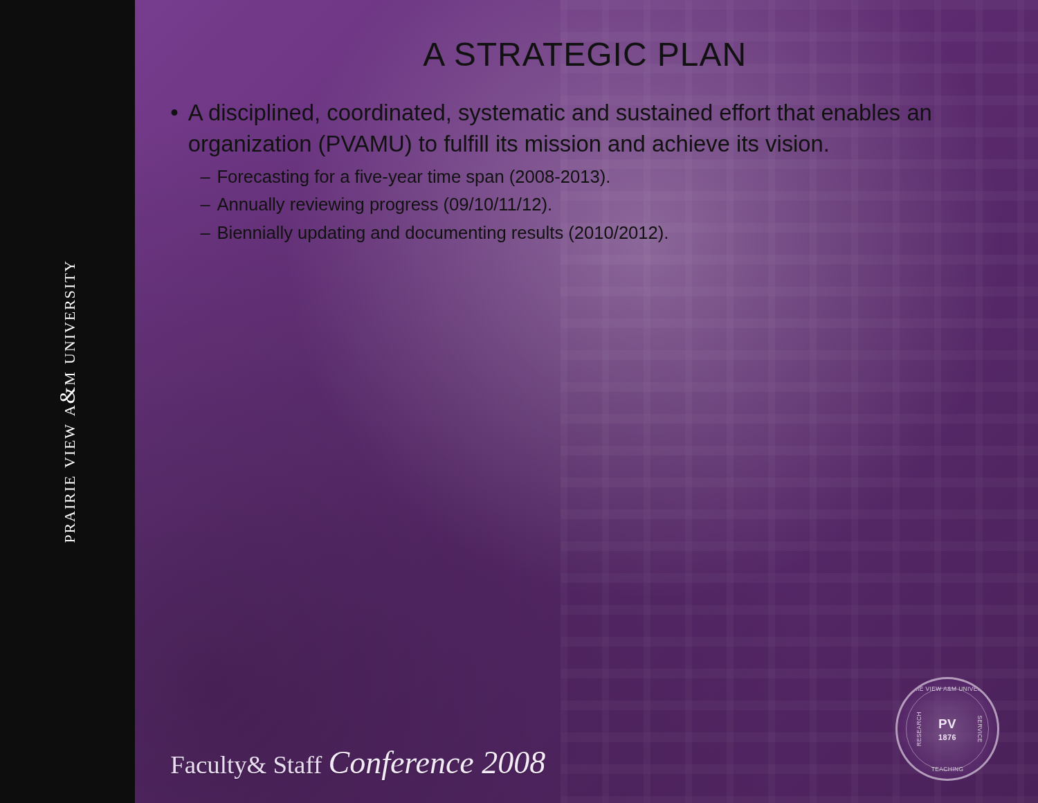Prairie View A&M University
A STRATEGIC PLAN
A disciplined, coordinated, systematic and sustained effort that enables an organization (PVAMU) to fulfill its mission and achieve its vision.
Forecasting for a five-year time span (2008-2013).
Annually reviewing progress (09/10/11/12).
Biennially updating and documenting results (2010/2012).
Faculty& Staff Conference 2008
PRAIRIE VIEW A&M UNIVERSITY RESEARCH SERVICE TEACHING
PV 1876